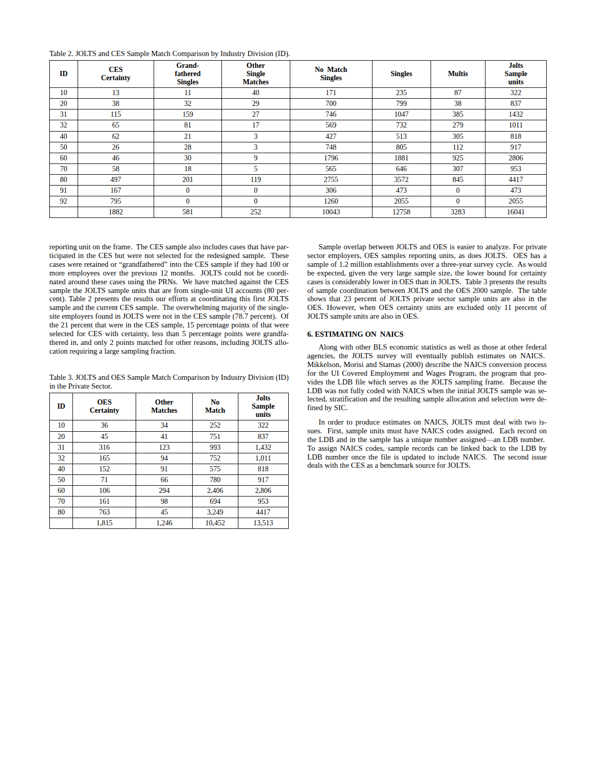Table 2. JOLTS and CES Sample Match Comparison by Industry Division (ID).
| ID | CES Certainty | Grand- fathered Singles | Other Single Matches | No Match Singles | Singles | Multis | Jolts Sample units |
| --- | --- | --- | --- | --- | --- | --- | --- |
| 10 | 13 | 11 | 40 | 171 | 235 | 87 | 322 |
| 20 | 38 | 32 | 29 | 700 | 799 | 38 | 837 |
| 31 | 115 | 159 | 27 | 746 | 1047 | 385 | 1432 |
| 32 | 65 | 81 | 17 | 569 | 732 | 279 | 1011 |
| 40 | 62 | 21 | 3 | 427 | 513 | 305 | 818 |
| 50 | 26 | 28 | 3 | 748 | 805 | 112 | 917 |
| 60 | 46 | 30 | 9 | 1796 | 1881 | 925 | 2806 |
| 70 | 58 | 18 | 5 | 565 | 646 | 307 | 953 |
| 80 | 497 | 201 | 119 | 2755 | 3572 | 845 | 4417 |
| 91 | 167 | 0 | 0 | 306 | 473 | 0 | 473 |
| 92 | 795 | 0 | 0 | 1260 | 2055 | 0 | 2055 |
| | 1882 | 581 | 252 | 10043 | 12758 | 3283 | 16041 |
reporting unit on the frame. The CES sample also includes cases that have participated in the CES but were not selected for the redesigned sample. These cases were retained or “grandfathered” into the CES sample if they had 100 or more employees over the previous 12 months. JOLTS could not be coordinated around these cases using the PRNs. We have matched against the CES sample the JOLTS sample units that are from single-unit UI accounts (80 percent). Table 2 presents the results our efforts at coordinating this first JOLTS sample and the current CES sample. The overwhelming majority of the single-site employers found in JOLTS were not in the CES sample (78.7 percent). Of the 21 percent that were in the CES sample, 15 percentage points of that were selected for CES with certainty, less than 5 percentage points were grandfathered in, and only 2 points matched for other reasons, including JOLTS allocation requiring a large sampling fraction.
Table 3. JOLTS and OES Sample Match Comparison by Industry Division (ID) in the Private Sector.
| ID | OES Certainty | Other Matches | No Match | Jolts Sample units |
| --- | --- | --- | --- | --- |
| 10 | 36 | 34 | 252 | 322 |
| 20 | 45 | 41 | 751 | 837 |
| 31 | 316 | 123 | 993 | 1,432 |
| 32 | 165 | 94 | 752 | 1,011 |
| 40 | 152 | 91 | 575 | 818 |
| 50 | 71 | 66 | 780 | 917 |
| 60 | 106 | 294 | 2,406 | 2,806 |
| 70 | 161 | 98 | 694 | 953 |
| 80 | 763 | 45 | 3,249 | 4417 |
| | 1,815 | 1,246 | 10,452 | 13,513 |
Sample overlap between JOLTS and OES is easier to analyze. For private sector employers, OES samples reporting units, as does JOLTS. OES has a sample of 1.2 million establishments over a three-year survey cycle. As would be expected, given the very large sample size, the lower bound for certainty cases is considerably lower in OES than in JOLTS. Table 3 presents the results of sample coordination between JOLTS and the OES 2000 sample. The table shows that 23 percent of JOLTS private sector sample units are also in the OES. However, when OES certainty units are excluded only 11 percent of JOLTS sample units are also in OES.
6. ESTIMATING ON NAICS
Along with other BLS economic statistics as well as those at other federal agencies, the JOLTS survey will eventually publish estimates on NAICS. Mikkelson, Morisi and Stamas (2000) describe the NAICS conversion process for the UI Covered Employment and Wages Program, the program that provides the LDB file which serves as the JOLTS sampling frame. Because the LDB was not fully coded with NAICS when the initial JOLTS sample was selected, stratification and the resulting sample allocation and selection were defined by SIC.
In order to produce estimates on NAICS, JOLTS must deal with two issues. First, sample units must have NAICS codes assigned. Each record on the LDB and in the sample has a unique number assigned—an LDB number. To assign NAICS codes, sample records can be linked back to the LDB by LDB number once the file is updated to include NAICS. The second issue deals with the CES as a benchmark source for JOLTS.